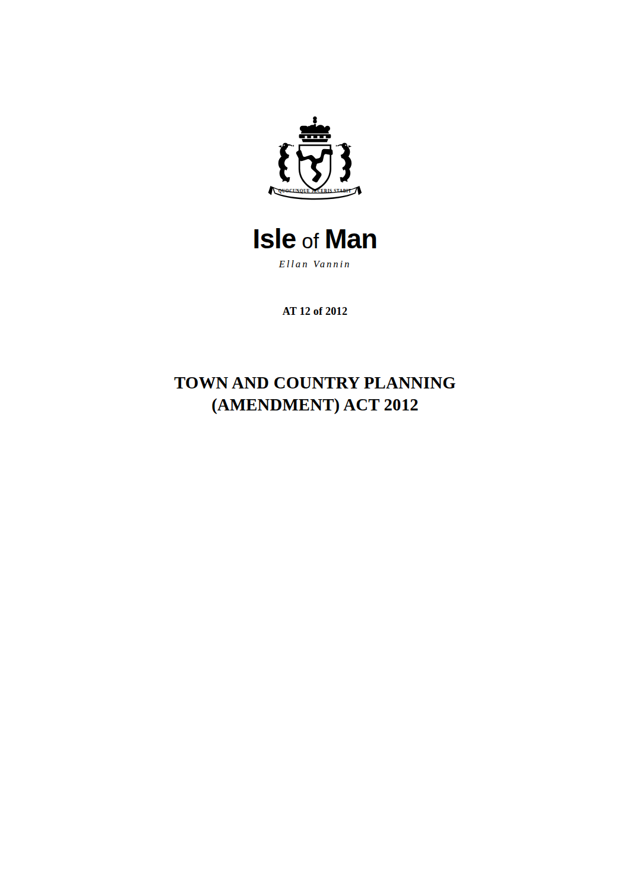QUOCUNQUE JECERIS STABIT
Isle of Man
Ellan Vannin
AT 12 of 2012
TOWN AND COUNTRY PLANNING (AMENDMENT) ACT 2012